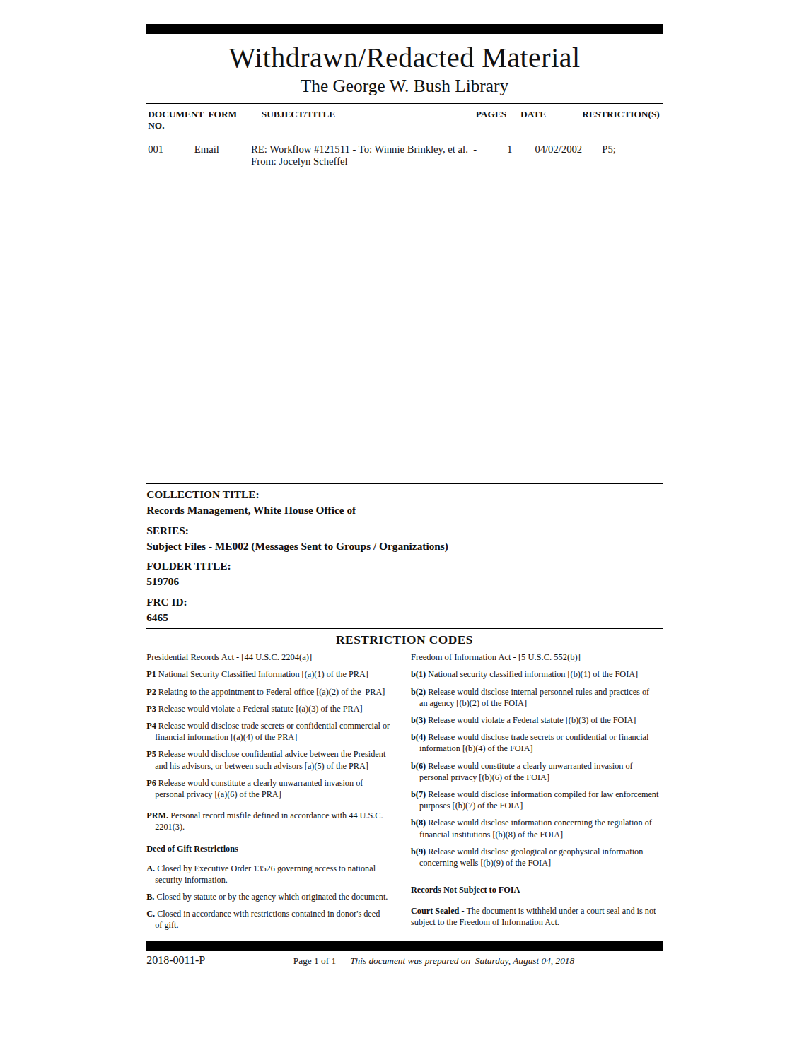Withdrawn/Redacted Material
The George W. Bush Library
| DOCUMENT NO. | FORM | SUBJECT/TITLE | PAGES | DATE | RESTRICTION(S) |
| --- | --- | --- | --- | --- | --- |
| 001 | Email | RE: Workflow #121511 - To: Winnie Brinkley, et al. - From: Jocelyn Scheffel | 1 | 04/02/2002 | P5; |
COLLECTION TITLE:
Records Management, White House Office of
SERIES:
Subject Files - ME002 (Messages Sent to Groups / Organizations)
FOLDER TITLE:
519706
FRC ID:
6465
RESTRICTION CODES
Presidential Records Act - [44 U.S.C. 2204(a)]
P1 National Security Classified Information [(a)(1) of the PRA]
P2 Relating to the appointment to Federal office [(a)(2) of the PRA]
P3 Release would violate a Federal statute [(a)(3) of the PRA]
P4 Release would disclose trade secrets or confidential commercial or financial information [(a)(4) of the PRA]
P5 Release would disclose confidential advice between the President and his advisors, or between such advisors [a)(5) of the PRA]
P6 Release would constitute a clearly unwarranted invasion of personal privacy [(a)(6) of the PRA]
PRM. Personal record misfile defined in accordance with 44 U.S.C. 2201(3).
Deed of Gift Restrictions
A. Closed by Executive Order 13526 governing access to national security information.
B. Closed by statute or by the agency which originated the document.
C. Closed in accordance with restrictions contained in donor's deed of gift.
Freedom of Information Act - [5 U.S.C. 552(b)]
b(1) National security classified information [(b)(1) of the FOIA]
b(2) Release would disclose internal personnel rules and practices of an agency [(b)(2) of the FOIA]
b(3) Release would violate a Federal statute [(b)(3) of the FOIA]
b(4) Release would disclose trade secrets or confidential or financial information [(b)(4) of the FOIA]
b(6) Release would constitute a clearly unwarranted invasion of personal privacy [(b)(6) of the FOIA]
b(7) Release would disclose information compiled for law enforcement purposes [(b)(7) of the FOIA]
b(8) Release would disclose information concerning the regulation of financial institutions [(b)(8) of the FOIA]
b(9) Release would disclose geological or geophysical information concerning wells [(b)(9) of the FOIA]
Records Not Subject to FOIA
Court Sealed - The document is withheld under a court seal and is not subject to the Freedom of Information Act.
2018-0011-P
Page 1 of 1 This document was prepared on Saturday, August 04, 2018